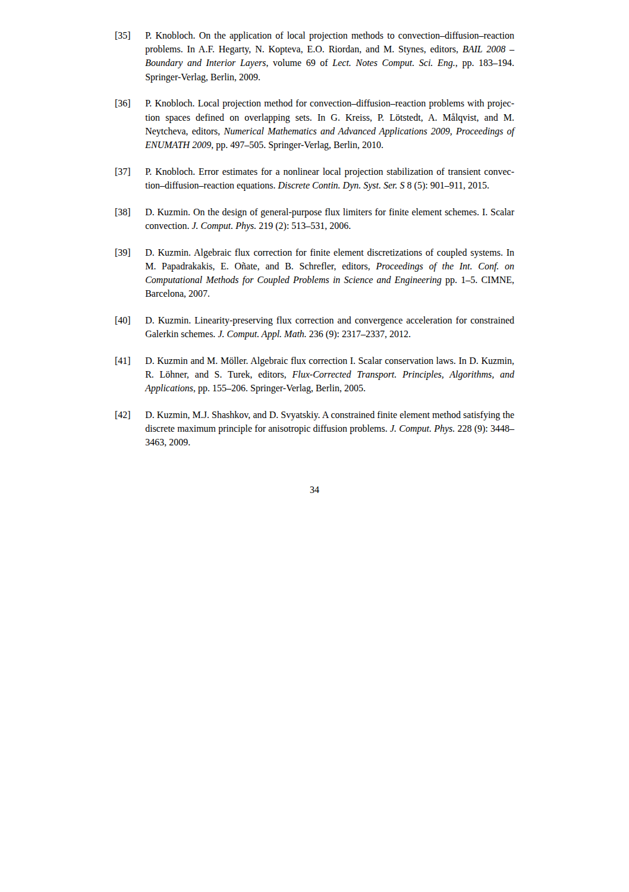[35] P. Knobloch. On the application of local projection methods to convection–diffusion–reaction problems. In A.F. Hegarty, N. Kopteva, E.O. Riordan, and M. Stynes, editors, BAIL 2008 – Boundary and Interior Layers, volume 69 of Lect. Notes Comput. Sci. Eng., pp. 183–194. Springer-Verlag, Berlin, 2009.
[36] P. Knobloch. Local projection method for convection–diffusion–reaction problems with projection spaces defined on overlapping sets. In G. Kreiss, P. Lötstedt, A. Målqvist, and M. Neytcheva, editors, Numerical Mathematics and Advanced Applications 2009, Proceedings of ENUMATH 2009, pp. 497–505. Springer-Verlag, Berlin, 2010.
[37] P. Knobloch. Error estimates for a nonlinear local projection stabilization of transient convection–diffusion–reaction equations. Discrete Contin. Dyn. Syst. Ser. S 8 (5): 901–911, 2015.
[38] D. Kuzmin. On the design of general-purpose flux limiters for finite element schemes. I. Scalar convection. J. Comput. Phys. 219 (2): 513–531, 2006.
[39] D. Kuzmin. Algebraic flux correction for finite element discretizations of coupled systems. In M. Papadrakakis, E. Oñate, and B. Schrefler, editors, Proceedings of the Int. Conf. on Computational Methods for Coupled Problems in Science and Engineering pp. 1–5. CIMNE, Barcelona, 2007.
[40] D. Kuzmin. Linearity-preserving flux correction and convergence acceleration for constrained Galerkin schemes. J. Comput. Appl. Math. 236 (9): 2317–2337, 2012.
[41] D. Kuzmin and M. Möller. Algebraic flux correction I. Scalar conservation laws. In D. Kuzmin, R. Löhner, and S. Turek, editors, Flux-Corrected Transport. Principles, Algorithms, and Applications, pp. 155–206. Springer-Verlag, Berlin, 2005.
[42] D. Kuzmin, M.J. Shashkov, and D. Svyatskiy. A constrained finite element method satisfying the discrete maximum principle for anisotropic diffusion problems. J. Comput. Phys. 228 (9): 3448–3463, 2009.
34